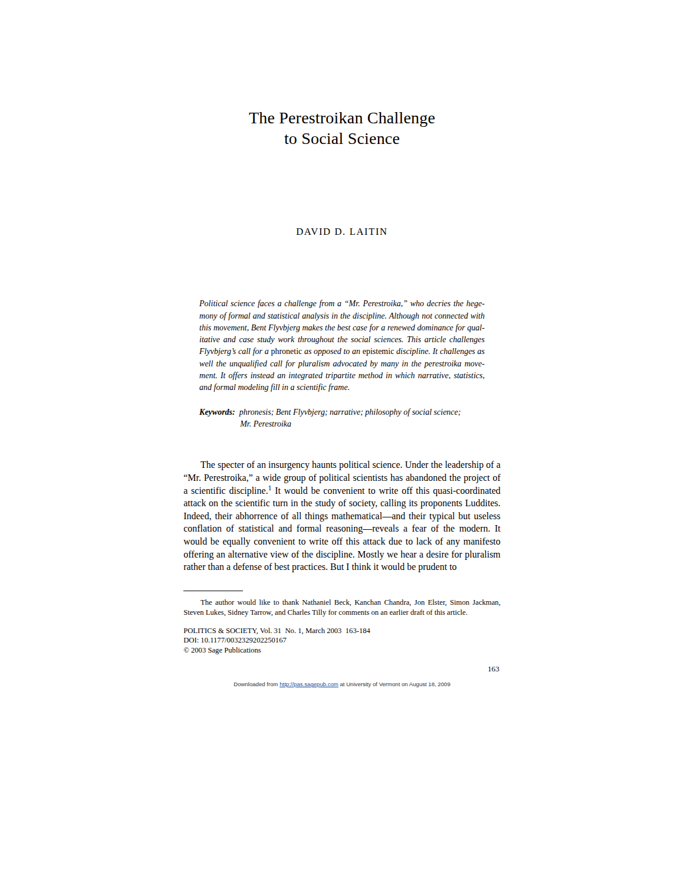The Perestroikan Challenge
to Social Science
DAVID D. LAITIN
Political science faces a challenge from a “Mr. Perestroika,” who decries the hegemony of formal and statistical analysis in the discipline. Although not connected with this movement, Bent Flyvbjerg makes the best case for a renewed dominance for qualitative and case study work throughout the social sciences. This article challenges Flyvbjerg’s call for a phronetic as opposed to an epistemic discipline. It challenges as well the unqualified call for pluralism advocated by many in the perestroika movement. It offers instead an integrated tripartite method in which narrative, statistics, and formal modeling fill in a scientific frame.
Keywords: phronesis; Bent Flyvbjerg; narrative; philosophy of social science; Mr. Perestroika
The specter of an insurgency haunts political science. Under the leadership of a “Mr. Perestroika,” a wide group of political scientists has abandoned the project of a scientific discipline.1 It would be convenient to write off this quasi-coordinated attack on the scientific turn in the study of society, calling its proponents Luddites. Indeed, their abhorrence of all things mathematical—and their typical but useless conflation of statistical and formal reasoning—reveals a fear of the modern. It would be equally convenient to write off this attack due to lack of any manifesto offering an alternative view of the discipline. Mostly we hear a desire for pluralism rather than a defense of best practices. But I think it would be prudent to
The author would like to thank Nathaniel Beck, Kanchan Chandra, Jon Elster, Simon Jackman, Steven Lukes, Sidney Tarrow, and Charles Tilly for comments on an earlier draft of this article.
POLITICS & SOCIETY, Vol. 31 No. 1, March 2003 163-184
DOI: 10.1177/0032329202250167
© 2003 Sage Publications
163
Downloaded from http://pas.sagepub.com at University of Vermont on August 18, 2009